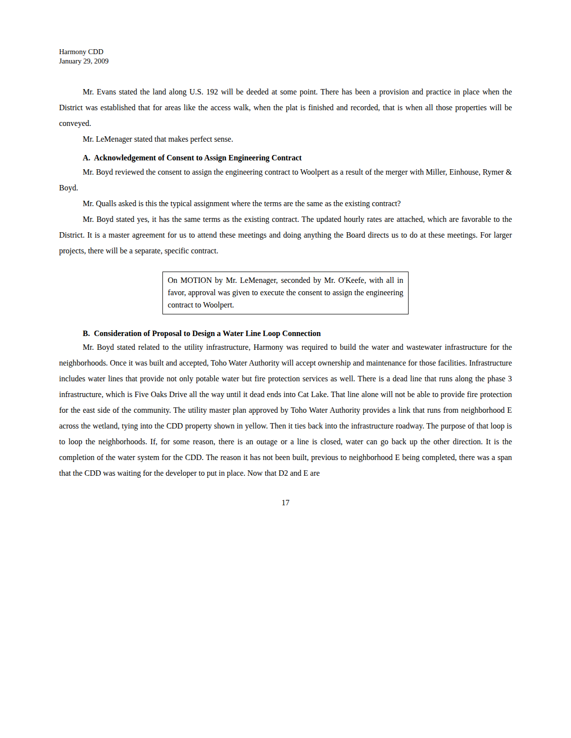Harmony CDD
January 29, 2009
Mr. Evans stated the land along U.S. 192 will be deeded at some point. There has been a provision and practice in place when the District was established that for areas like the access walk, when the plat is finished and recorded, that is when all those properties will be conveyed.
Mr. LeMenager stated that makes perfect sense.
A. Acknowledgement of Consent to Assign Engineering Contract
Mr. Boyd reviewed the consent to assign the engineering contract to Woolpert as a result of the merger with Miller, Einhouse, Rymer & Boyd.
Mr. Qualls asked is this the typical assignment where the terms are the same as the existing contract?
Mr. Boyd stated yes, it has the same terms as the existing contract. The updated hourly rates are attached, which are favorable to the District. It is a master agreement for us to attend these meetings and doing anything the Board directs us to do at these meetings. For larger projects, there will be a separate, specific contract.
On MOTION by Mr. LeMenager, seconded by Mr. O'Keefe, with all in favor, approval was given to execute the consent to assign the engineering contract to Woolpert.
B. Consideration of Proposal to Design a Water Line Loop Connection
Mr. Boyd stated related to the utility infrastructure, Harmony was required to build the water and wastewater infrastructure for the neighborhoods. Once it was built and accepted, Toho Water Authority will accept ownership and maintenance for those facilities. Infrastructure includes water lines that provide not only potable water but fire protection services as well. There is a dead line that runs along the phase 3 infrastructure, which is Five Oaks Drive all the way until it dead ends into Cat Lake. That line alone will not be able to provide fire protection for the east side of the community. The utility master plan approved by Toho Water Authority provides a link that runs from neighborhood E across the wetland, tying into the CDD property shown in yellow. Then it ties back into the infrastructure roadway. The purpose of that loop is to loop the neighborhoods. If, for some reason, there is an outage or a line is closed, water can go back up the other direction. It is the completion of the water system for the CDD. The reason it has not been built, previous to neighborhood E being completed, there was a span that the CDD was waiting for the developer to put in place. Now that D2 and E are
17